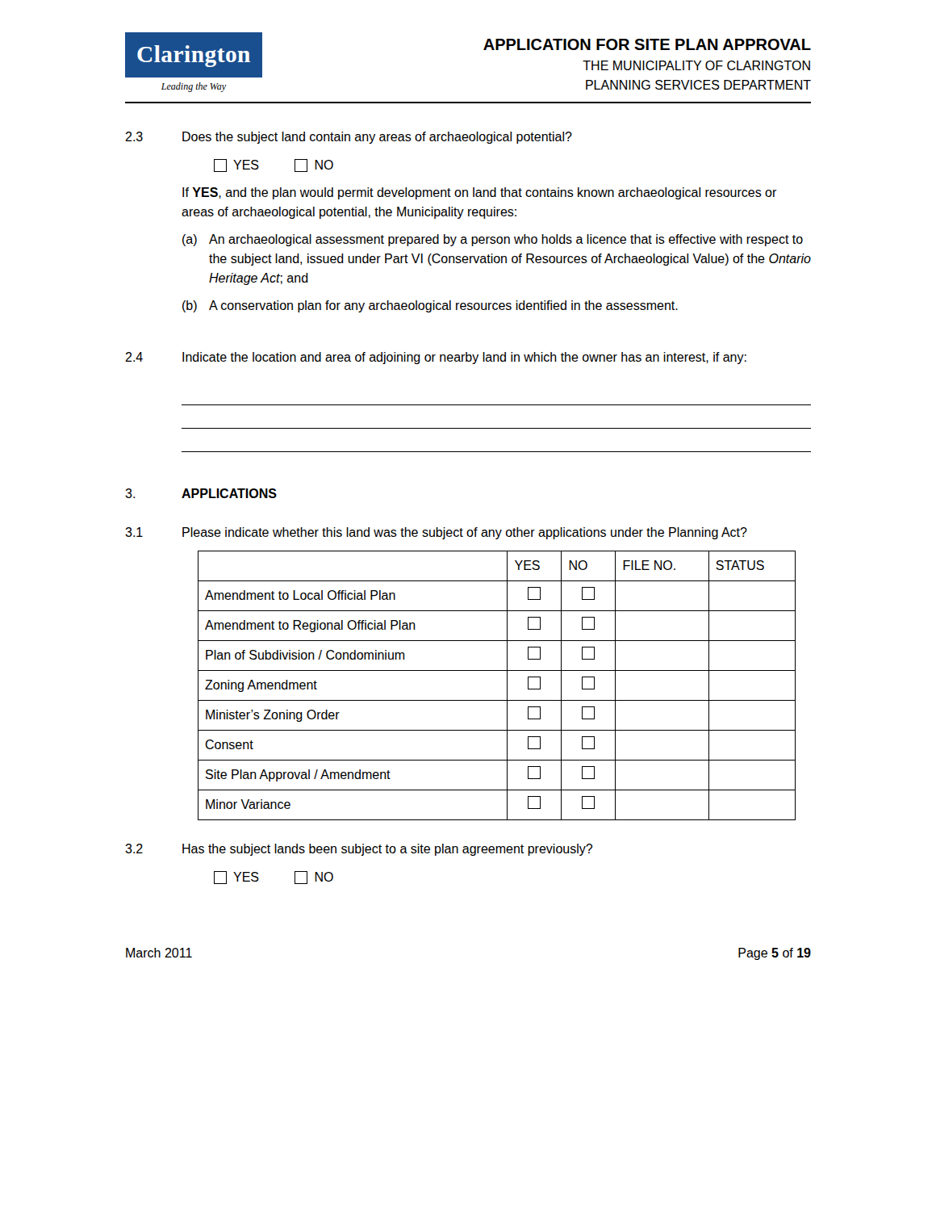Clarington
Leading the Way
APPLICATION FOR SITE PLAN APPROVAL
THE MUNICIPALITY OF CLARINGTON
PLANNING SERVICES DEPARTMENT
2.3
Does the subject land contain any areas of archaeological potential?
YES NO
If YES, and the plan would permit development on land that contains known archaeological resources or areas of archaeological potential, the Municipality requires:
(a) An archaeological assessment prepared by a person who holds a licence that is effective with respect to the subject land, issued under Part VI (Conservation of Resources of Archaeological Value) of the Ontario Heritage Act; and
(b) A conservation plan for any archaeological resources identified in the assessment.
2.4
Indicate the location and area of adjoining or nearby land in which the owner has an interest, if any:
3.
APPLICATIONS
3.1
Please indicate whether this land was the subject of any other applications under the Planning Act?
| | YES | NO | FILE NO. | STATUS |
| --- | --- | --- | --- | --- |
| Amendment to Local Official Plan | | | | |
| Amendment to Regional Official Plan | | | | |
| Plan of Subdivision / Condominium | | | | |
| Zoning Amendment | | | | |
| Minister’s Zoning Order | | | | |
| Consent | | | | |
| Site Plan Approval / Amendment | | | | |
| Minor Variance | | | | |
3.2
Has the subject lands been subject to a site plan agreement previously?
YES NO
March 2011
Page 5 of 19